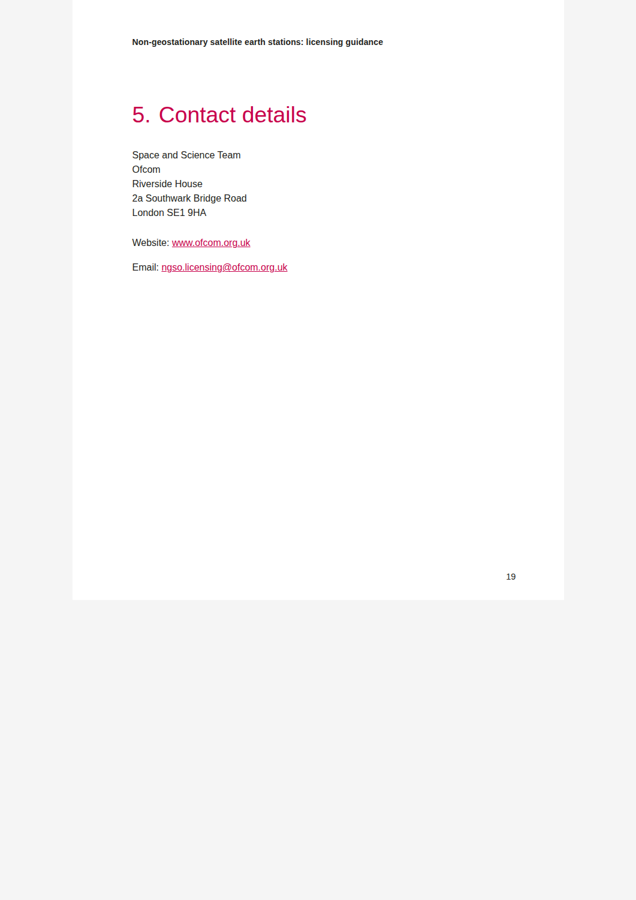Non-geostationary satellite earth stations: licensing guidance
5. Contact details
Space and Science Team
Ofcom
Riverside House
2a Southwark Bridge Road
London SE1 9HA
Website: www.ofcom.org.uk
Email: ngso.licensing@ofcom.org.uk
19